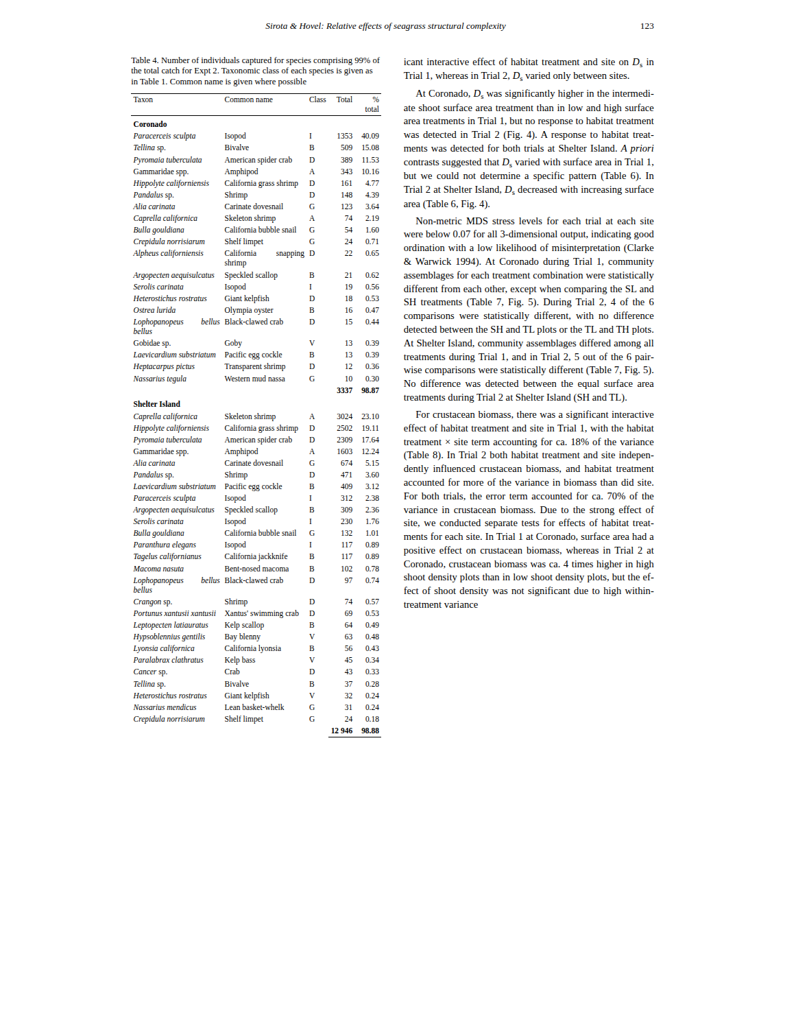Sirota & Hovel: Relative effects of seagrass structural complexity 123
Table 4. Number of individuals captured for species comprising 99% of the total catch for Expt 2. Taxonomic class of each species is given as in Table 1. Common name is given where possible
| Taxon | Common name | Class | Total | % total |
| --- | --- | --- | --- | --- |
| Coronado |
| Paracerceis sculpta | Isopod | I | 1353 | 40.09 |
| Tellina sp. | Bivalve | B | 509 | 15.08 |
| Pyromaia tuberculata | American spider crab | D | 389 | 11.53 |
| Gammaridae spp. | Amphipod | A | 343 | 10.16 |
| Hippolyte californiensis | California grass shrimp | D | 161 | 4.77 |
| Pandalus sp. | Shrimp | D | 148 | 4.39 |
| Alia carinata | Carinate dovesnail | G | 123 | 3.64 |
| Caprella californica | Skeleton shrimp | A | 74 | 2.19 |
| Bulla gouldiana | California bubble snail | G | 54 | 1.60 |
| Crepidula norrisiarum | Shelf limpet | G | 24 | 0.71 |
| Alpheus californiensis | California snapping shrimp | D | 22 | 0.65 |
| Argopecten aequisulcatus | Speckled scallop | B | 21 | 0.62 |
| Serolis carinata | Isopod | I | 19 | 0.56 |
| Heterostichus rostratus | Giant kelpfish | D | 18 | 0.53 |
| Ostrea lurida | Olympia oyster | B | 16 | 0.47 |
| Lophopanopeus bellus bellus | Black-clawed crab | D | 15 | 0.44 |
| Gobidae sp. | Goby | V | 13 | 0.39 |
| Laevicardium substriatum | Pacific egg cockle | B | 13 | 0.39 |
| Heptacarpus pictus | Transparent shrimp | D | 12 | 0.36 |
| Nassarius tegula | Western mud nassa | G | 10 | 0.30 |
| | | | 3337 | 98.87 |
| Shelter Island |
| Caprella californica | Skeleton shrimp | A | 3024 | 23.10 |
| Hippolyte californiensis | California grass shrimp | D | 2502 | 19.11 |
| Pyromaia tuberculata | American spider crab | D | 2309 | 17.64 |
| Gammaridae spp. | Amphipod | A | 1603 | 12.24 |
| Alia carinata | Carinate dovesnail | G | 674 | 5.15 |
| Pandalus sp. | Shrimp | D | 471 | 3.60 |
| Laevicardium substriatum | Pacific egg cockle | B | 409 | 3.12 |
| Paracerceis sculpta | Isopod | I | 312 | 2.38 |
| Argopecten aequisulcatus | Speckled scallop | B | 309 | 2.36 |
| Serolis carinata | Isopod | I | 230 | 1.76 |
| Bulla gouldiana | California bubble snail | G | 132 | 1.01 |
| Paranthura elegans | Isopod | I | 117 | 0.89 |
| Tagelus californianus | California jackknife | B | 117 | 0.89 |
| Macoma nasuta | Bent-nosed macoma | B | 102 | 0.78 |
| Lophopanopeus bellus bellus | Black-clawed crab | D | 97 | 0.74 |
| Crangon sp. | Shrimp | D | 74 | 0.57 |
| Portunus xantusii xantusii | Xantus' swimming crab | D | 69 | 0.53 |
| Leptopecten latiauratus | Kelp scallop | B | 64 | 0.49 |
| Hypsoblennius gentilis | Bay blenny | V | 63 | 0.48 |
| Lyonsia californica | California lyonsia | B | 56 | 0.43 |
| Paralabrax clathratus | Kelp bass | V | 45 | 0.34 |
| Cancer sp. | Crab | D | 43 | 0.33 |
| Tellina sp. | Bivalve | B | 37 | 0.28 |
| Heterostichus rostratus | Giant kelpfish | V | 32 | 0.24 |
| Nassarius mendicus | Lean basket-whelk | G | 31 | 0.24 |
| Crepidula norrisiarum | Shelf limpet | G | 24 | 0.18 |
| | | | 12 946 | 98.88 |
icant interactive effect of habitat treatment and site on Ds in Trial 1, whereas in Trial 2, Ds varied only between sites.
At Coronado, Ds was significantly higher in the intermediate shoot surface area treatment than in low and high surface area treatments in Trial 1, but no response to habitat treatment was detected in Trial 2 (Fig. 4). A response to habitat treatments was detected for both trials at Shelter Island. A priori contrasts suggested that Ds varied with surface area in Trial 1, but we could not determine a specific pattern (Table 6). In Trial 2 at Shelter Island, Ds decreased with increasing surface area (Table 6, Fig. 4).
Non-metric MDS stress levels for each trial at each site were below 0.07 for all 3-dimensional output, indicating good ordination with a low likelihood of misinterpretation (Clarke & Warwick 1994). At Coronado during Trial 1, community assemblages for each treatment combination were statistically different from each other, except when comparing the SL and SH treatments (Table 7, Fig. 5). During Trial 2, 4 of the 6 comparisons were statistically different, with no difference detected between the SH and TL plots or the TL and TH plots. At Shelter Island, community assemblages differed among all treatments during Trial 1, and in Trial 2, 5 out of the 6 pairwise comparisons were statistically different (Table 7, Fig. 5). No difference was detected between the equal surface area treatments during Trial 2 at Shelter Island (SH and TL).
For crustacean biomass, there was a significant interactive effect of habitat treatment and site in Trial 1, with the habitat treatment × site term accounting for ca. 18% of the variance (Table 8). In Trial 2 both habitat treatment and site independently influenced crustacean biomass, and habitat treatment accounted for more of the variance in biomass than did site. For both trials, the error term accounted for ca. 70% of the variance in crustacean biomass. Due to the strong effect of site, we conducted separate tests for effects of habitat treatments for each site. In Trial 1 at Coronado, surface area had a positive effect on crustacean biomass, whereas in Trial 2 at Coronado, crustacean biomass was ca. 4 times higher in high shoot density plots than in low shoot density plots, but the effect of shoot density was not significant due to high within-treatment variance